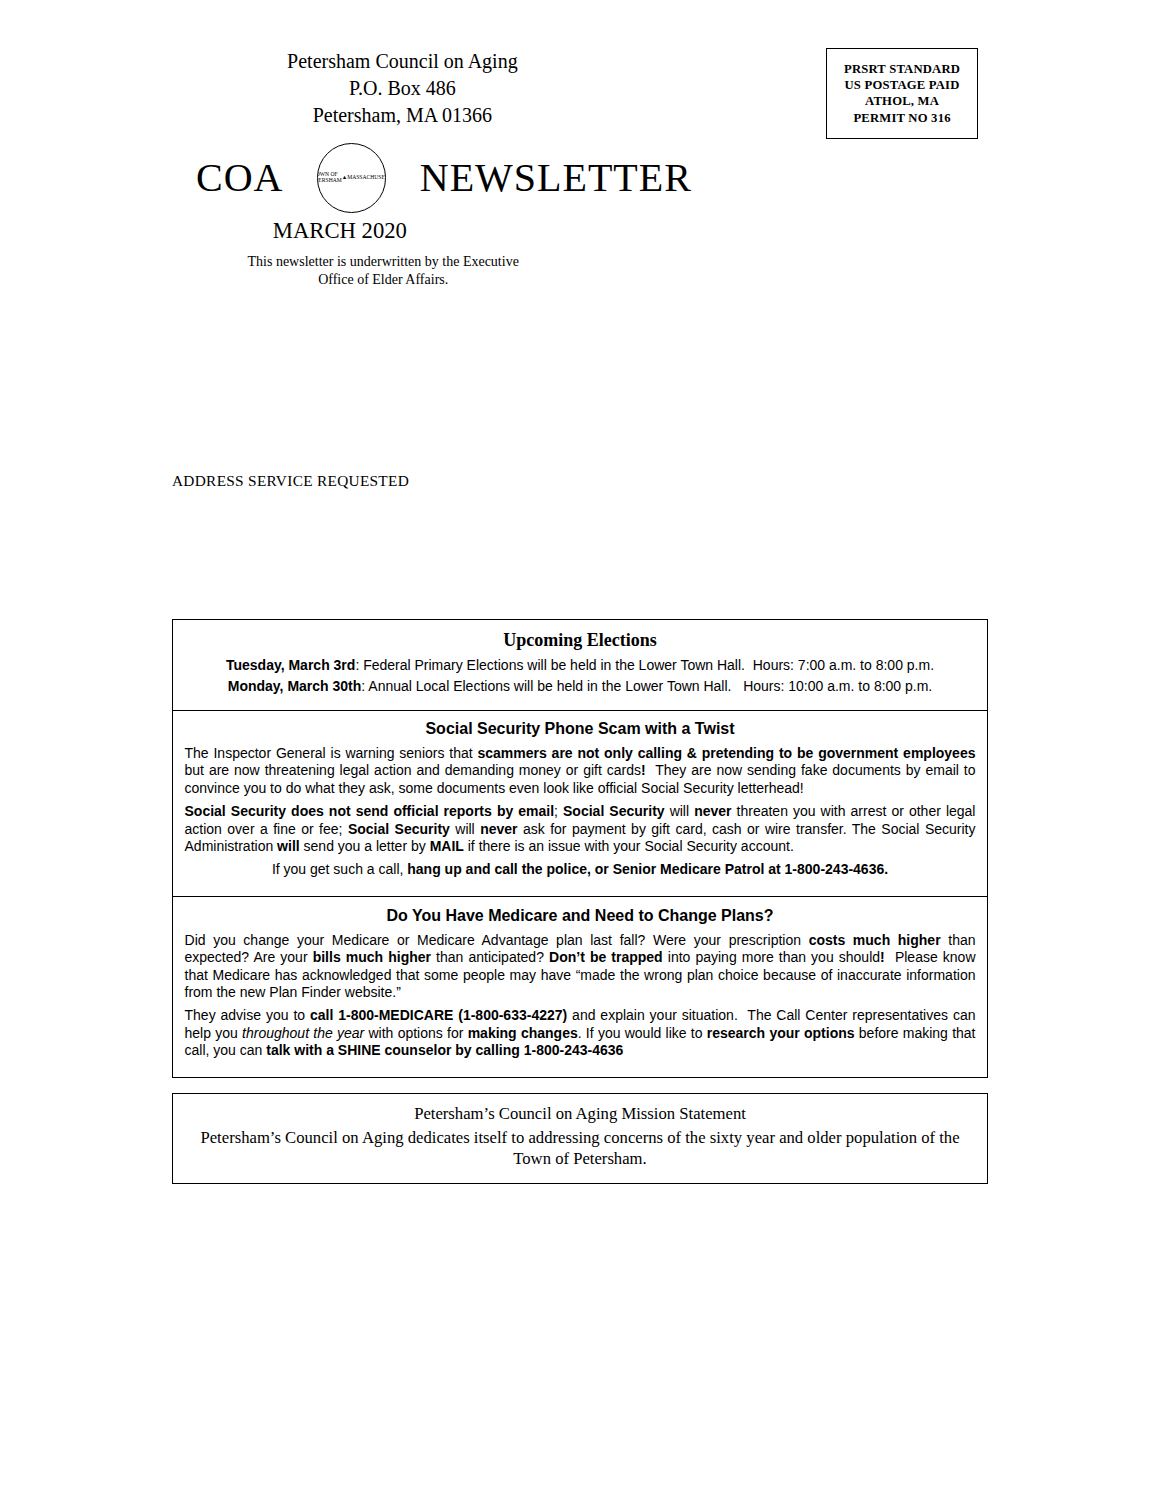PRSRT STANDARD
US POSTAGE PAID
ATHOL, MA
PERMIT NO 316
Petersham Council on Aging
P.O. Box 486
Petersham, MA 01366
COA TOWN OF PETERSHAM ▲ MASSACHUSETTS NEWSLETTER
MARCH 2020
This newsletter is underwritten by the Executive
Office of Elder Affairs.
ADDRESS SERVICE REQUESTED
Upcoming Elections
Tuesday, March 3rd: Federal Primary Elections will be held in the Lower Town Hall. Hours: 7:00 a.m. to 8:00 p.m.
Monday, March 30th: Annual Local Elections will be held in the Lower Town Hall. Hours: 10:00 a.m. to 8:00 p.m.
Social Security Phone Scam with a Twist
The Inspector General is warning seniors that scammers are not only calling & pretending to be government employees but are now threatening legal action and demanding money or gift cards! They are now sending fake documents by email to convince you to do what they ask, some documents even look like official Social Security letterhead!
Social Security does not send official reports by email; Social Security will never threaten you with arrest or other legal action over a fine or fee; Social Security will never ask for payment by gift card, cash or wire transfer. The Social Security Administration will send you a letter by MAIL if there is an issue with your Social Security account.
If you get such a call, hang up and call the police, or Senior Medicare Patrol at 1-800-243-4636.
Do You Have Medicare and Need to Change Plans?
Did you change your Medicare or Medicare Advantage plan last fall? Were your prescription costs much higher than expected? Are your bills much higher than anticipated? Don’t be trapped into paying more than you should! Please know that Medicare has acknowledged that some people may have “made the wrong plan choice because of inaccurate information from the new Plan Finder website.”
They advise you to call 1-800-MEDICARE (1-800-633-4227) and explain your situation. The Call Center representatives can help you throughout the year with options for making changes. If you would like to research your options before making that call, you can talk with a SHINE counselor by calling 1-800-243-4636
Petersham’s Council on Aging Mission Statement
Petersham’s Council on Aging dedicates itself to addressing concerns of the sixty year and older population of the Town of Petersham.